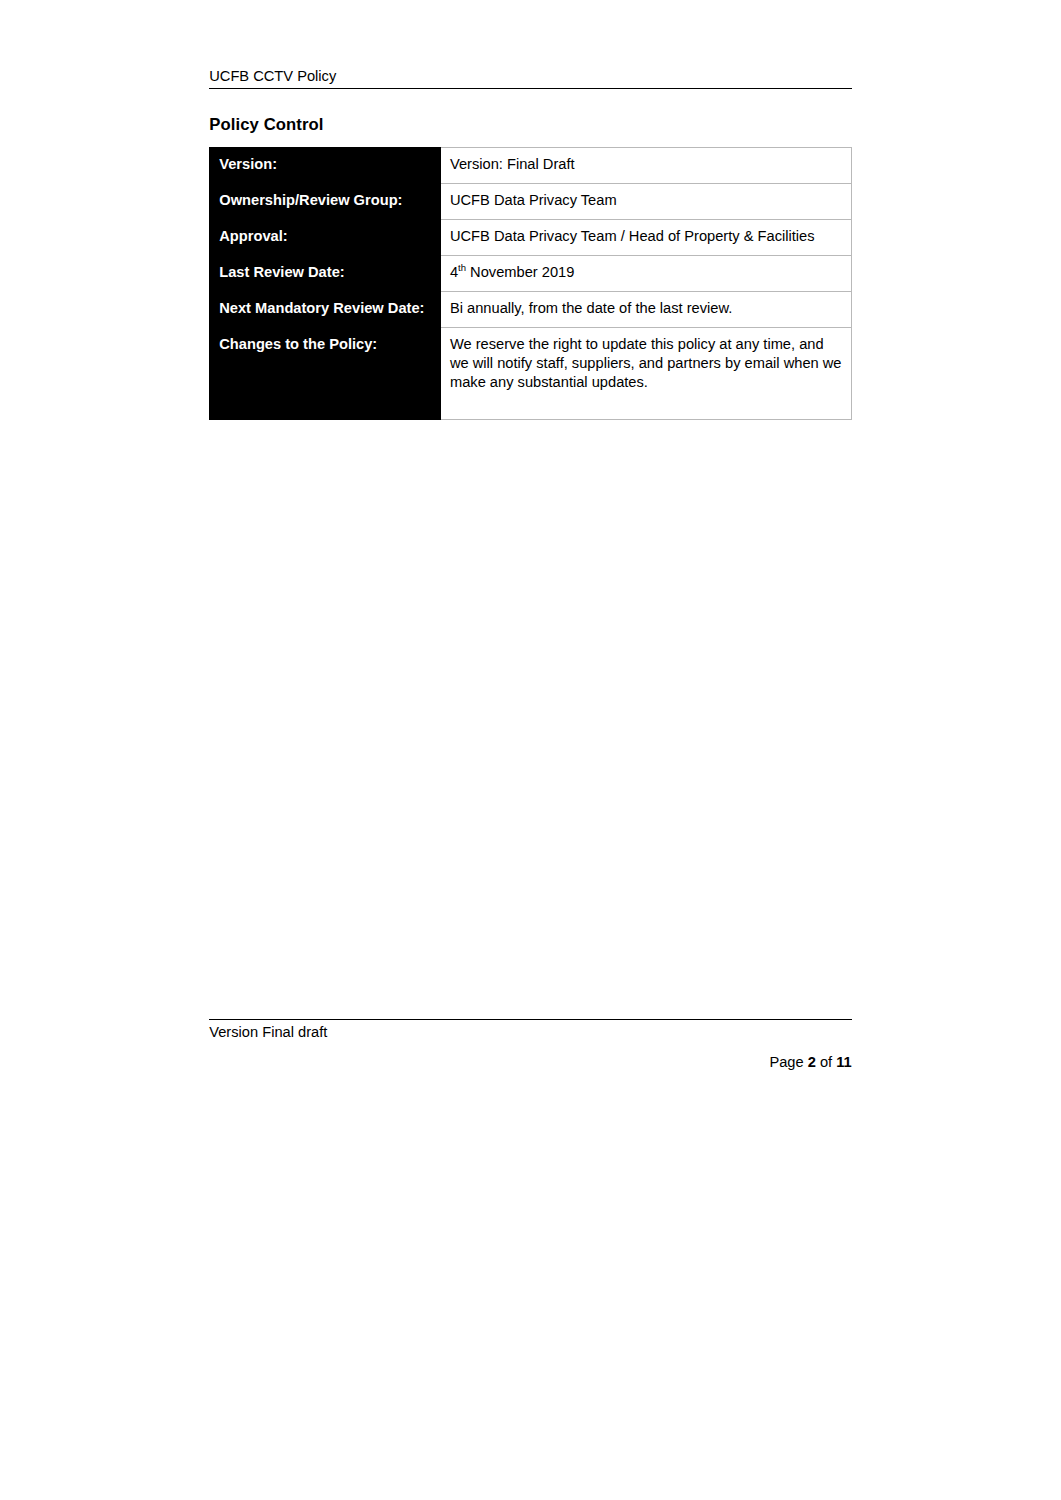UCFB CCTV Policy
Policy Control
| Version: | Version: Final Draft |
| Ownership/Review Group: | UCFB Data Privacy Team |
| Approval: | UCFB Data Privacy Team / Head of Property & Facilities |
| Last Review Date: | 4 th November 2019 |
| Next Mandatory Review Date: | Bi annually, from the date of the last review. |
| Changes to the Policy: | We reserve the right to update this policy at any time, and we will notify staff, suppliers, and partners by email when we make any substantial updates. |
Version Final draft Page 2 of 11